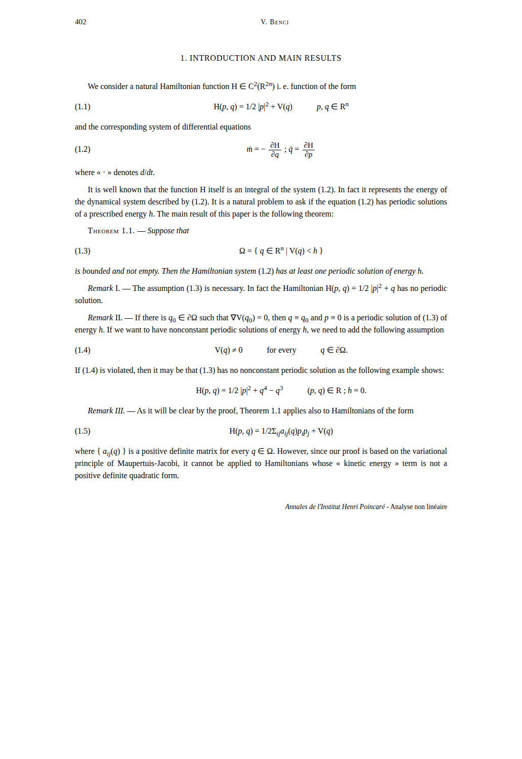402 V. Benci
1. INTRODUCTION AND MAIN RESULTS
We consider a natural Hamiltonian function H ∈ C2(R2n) i. e. function of the form
(1.1) H(p, q) = 1/2 |p|2 + V(q) p, q ∈ Rn
and the corresponding system of differential equations
(1.2) ṁ = − ∂H∂q ; q̇ = ∂H∂p
where « · » denotes d/dt.
It is well known that the function H itself is an integral of the system (1.2). In fact it represents the energy of the dynamical system described by (1.2). It is a natural problem to ask if the equation (1.2) has periodic solutions of a prescribed energy h. The main result of this paper is the following theorem:
Theorem 1.1. — Suppose that
(1.3) Ω = { q ∈ Rn | V(q) < h }
is bounded and not empty. Then the Hamiltonian system (1.2) has at least one periodic solution of energy h.
Remark I. — The assumption (1.3) is necessary. In fact the Hamiltonian H(p, q) = 1/2 |p|2 + q has no periodic solution.
Remark II. — If there is q0 ∈ ∂Ω such that ∇V(q0) = 0, then q ≡ q0 and p ≡ 0 is a periodic solution of (1.3) of energy h. If we want to have nonconstant periodic solutions of energy h, we need to add the following assumption
(1.4) V(q) ≠ 0 for every q ∈ ∂Ω.
If (1.4) is violated, then it may be that (1.3) has no nonconstant periodic solution as the following example shows:
H(p, q) = 1/2 |p|2 + q4 − q3 (p, q) ∈ R ; h = 0.
Remark III. — As it will be clear by the proof, Theorem 1.1 applies also to Hamiltonians of the form
(1.5) H(p, q) = 1/2Σijaij(q)pipj + V(q)
where { aij(q) } is a positive definite matrix for every q ∈ Ω. However, since our proof is based on the variational principle of Maupertuis-Jacobi, it cannot be applied to Hamiltonians whose « kinetic energy » term is not a positive definite quadratic form.
Annales de l'Institut Henri Poincaré - Analyse non linéaire